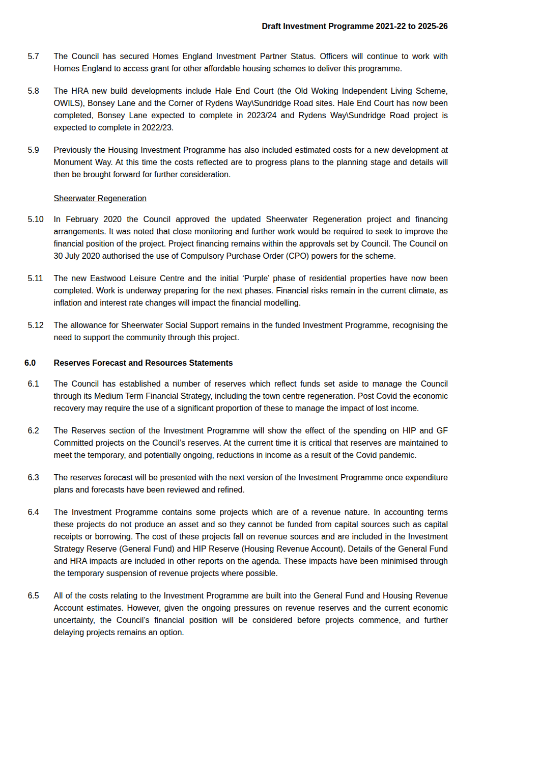Draft Investment Programme 2021-22 to 2025-26
5.7
The Council has secured Homes England Investment Partner Status. Officers will continue to work with Homes England to access grant for other affordable housing schemes to deliver this programme.
5.8
The HRA new build developments include Hale End Court (the Old Woking Independent Living Scheme, OWILS), Bonsey Lane and the Corner of Rydens Way\Sundridge Road sites. Hale End Court has now been completed, Bonsey Lane expected to complete in 2023/24 and Rydens Way\Sundridge Road project is expected to complete in 2022/23.
5.9
Previously the Housing Investment Programme has also included estimated costs for a new development at Monument Way. At this time the costs reflected are to progress plans to the planning stage and details will then be brought forward for further consideration.
Sheerwater Regeneration
5.10
In February 2020 the Council approved the updated Sheerwater Regeneration project and financing arrangements. It was noted that close monitoring and further work would be required to seek to improve the financial position of the project. Project financing remains within the approvals set by Council. The Council on 30 July 2020 authorised the use of Compulsory Purchase Order (CPO) powers for the scheme.
5.11
The new Eastwood Leisure Centre and the initial ‘Purple’ phase of residential properties have now been completed. Work is underway preparing for the next phases. Financial risks remain in the current climate, as inflation and interest rate changes will impact the financial modelling.
5.12
The allowance for Sheerwater Social Support remains in the funded Investment Programme, recognising the need to support the community through this project.
6.0 Reserves Forecast and Resources Statements
6.1
The Council has established a number of reserves which reflect funds set aside to manage the Council through its Medium Term Financial Strategy, including the town centre regeneration. Post Covid the economic recovery may require the use of a significant proportion of these to manage the impact of lost income.
6.2
The Reserves section of the Investment Programme will show the effect of the spending on HIP and GF Committed projects on the Council’s reserves. At the current time it is critical that reserves are maintained to meet the temporary, and potentially ongoing, reductions in income as a result of the Covid pandemic.
6.3
The reserves forecast will be presented with the next version of the Investment Programme once expenditure plans and forecasts have been reviewed and refined.
6.4
The Investment Programme contains some projects which are of a revenue nature. In accounting terms these projects do not produce an asset and so they cannot be funded from capital sources such as capital receipts or borrowing. The cost of these projects fall on revenue sources and are included in the Investment Strategy Reserve (General Fund) and HIP Reserve (Housing Revenue Account). Details of the General Fund and HRA impacts are included in other reports on the agenda. These impacts have been minimised through the temporary suspension of revenue projects where possible.
6.5
All of the costs relating to the Investment Programme are built into the General Fund and Housing Revenue Account estimates. However, given the ongoing pressures on revenue reserves and the current economic uncertainty, the Council’s financial position will be considered before projects commence, and further delaying projects remains an option.